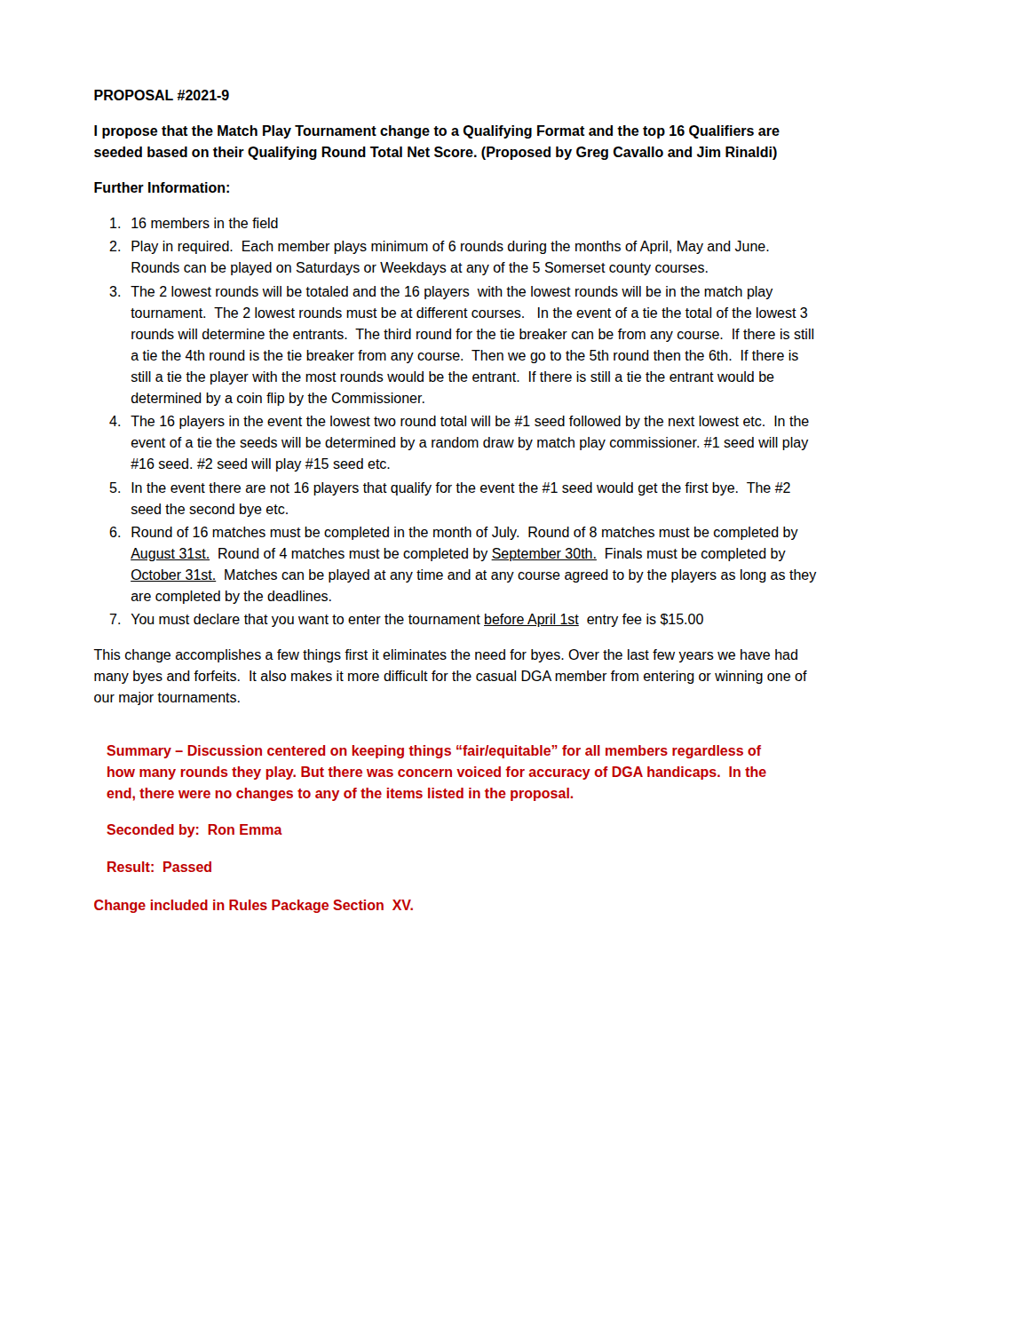PROPOSAL #2021-9
I propose that the Match Play Tournament change to a Qualifying Format and the top 16 Qualifiers are seeded based on their Qualifying Round Total Net Score. (Proposed by Greg Cavallo and Jim Rinaldi)
Further Information:
16 members in the field
Play in required. Each member plays minimum of 6 rounds during the months of April, May and June. Rounds can be played on Saturdays or Weekdays at any of the 5 Somerset county courses.
The 2 lowest rounds will be totaled and the 16 players with the lowest rounds will be in the match play tournament. The 2 lowest rounds must be at different courses. In the event of a tie the total of the lowest 3 rounds will determine the entrants. The third round for the tie breaker can be from any course. If there is still a tie the 4th round is the tie breaker from any course. Then we go to the 5th round then the 6th. If there is still a tie the player with the most rounds would be the entrant. If there is still a tie the entrant would be determined by a coin flip by the Commissioner.
The 16 players in the event the lowest two round total will be #1 seed followed by the next lowest etc. In the event of a tie the seeds will be determined by a random draw by match play commissioner. #1 seed will play #16 seed. #2 seed will play #15 seed etc.
In the event there are not 16 players that qualify for the event the #1 seed would get the first bye. The #2 seed the second bye etc.
Round of 16 matches must be completed in the month of July. Round of 8 matches must be completed by August 31st. Round of 4 matches must be completed by September 30th. Finals must be completed by October 31st. Matches can be played at any time and at any course agreed to by the players as long as they are completed by the deadlines.
You must declare that you want to enter the tournament before April 1st entry fee is $15.00
This change accomplishes a few things first it eliminates the need for byes. Over the last few years we have had many byes and forfeits. It also makes it more difficult for the casual DGA member from entering or winning one of our major tournaments.
Summary – Discussion centered on keeping things “fair/equitable” for all members regardless of how many rounds they play. But there was concern voiced for accuracy of DGA handicaps. In the end, there were no changes to any of the items listed in the proposal.
Seconded by: Ron Emma
Result: Passed
Change included in Rules Package Section XV.